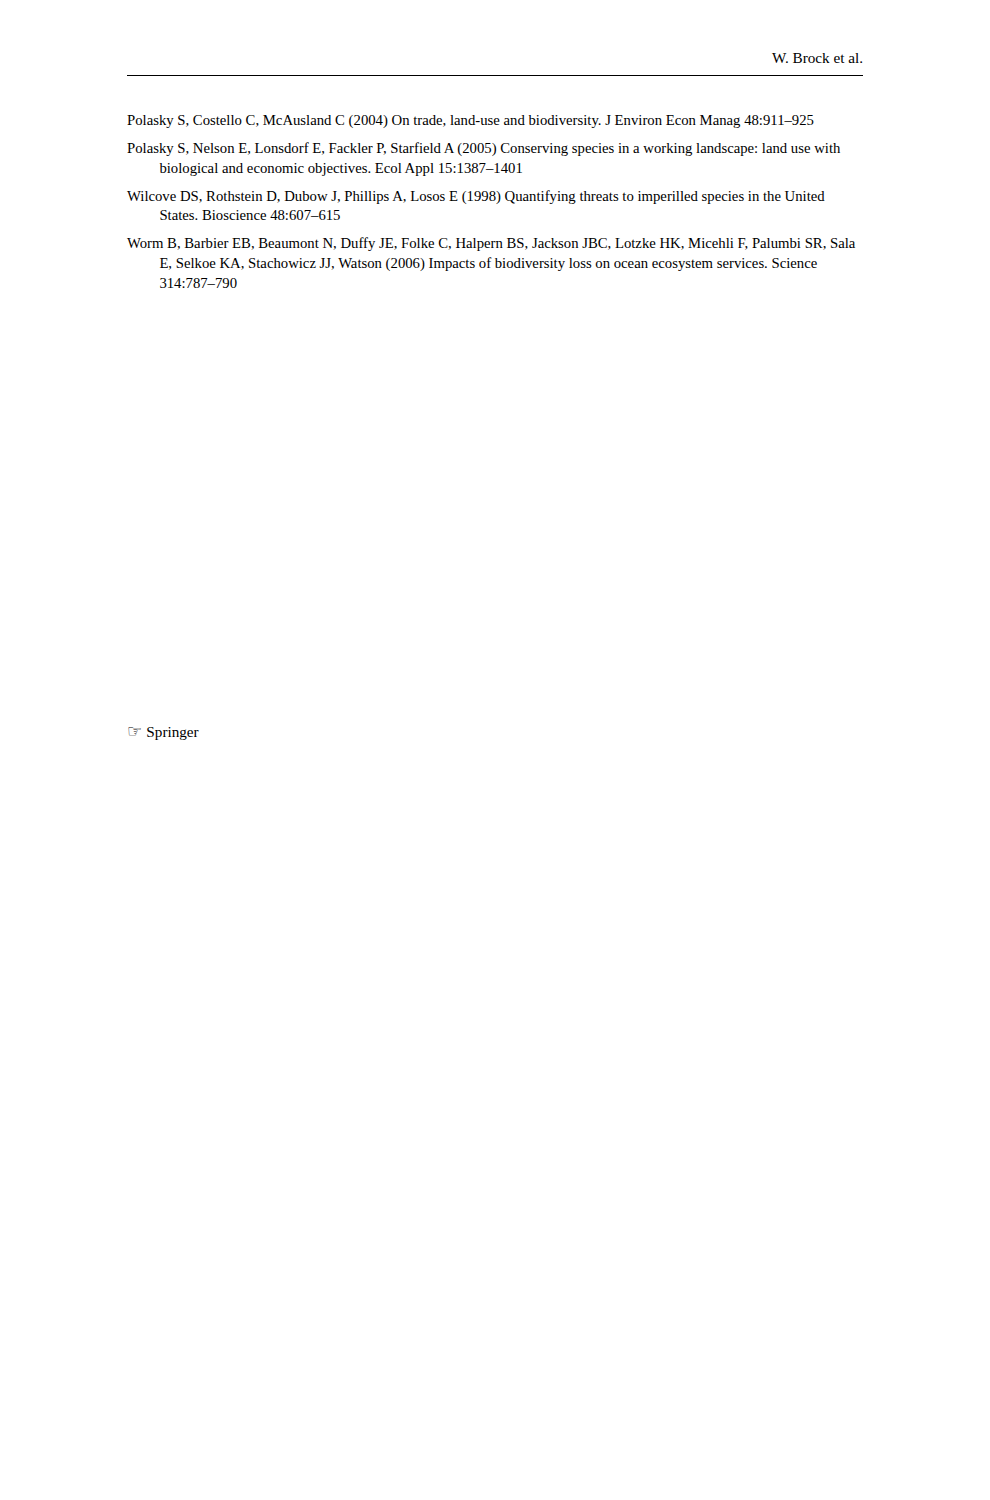W. Brock et al.
Polasky S, Costello C, McAusland C (2004) On trade, land-use and biodiversity. J Environ Econ Manag 48:911–925
Polasky S, Nelson E, Lonsdorf E, Fackler P, Starfield A (2005) Conserving species in a working landscape: land use with biological and economic objectives. Ecol Appl 15:1387–1401
Wilcove DS, Rothstein D, Dubow J, Phillips A, Losos E (1998) Quantifying threats to imperilled species in the United States. Bioscience 48:607–615
Worm B, Barbier EB, Beaumont N, Duffy JE, Folke C, Halpern BS, Jackson JBC, Lotzke HK, Micehli F, Palumbi SR, Sala E, Selkoe KA, Stachowicz JJ, Watson (2006) Impacts of biodiversity loss on ocean ecosystem services. Science 314:787–790
☞Springer